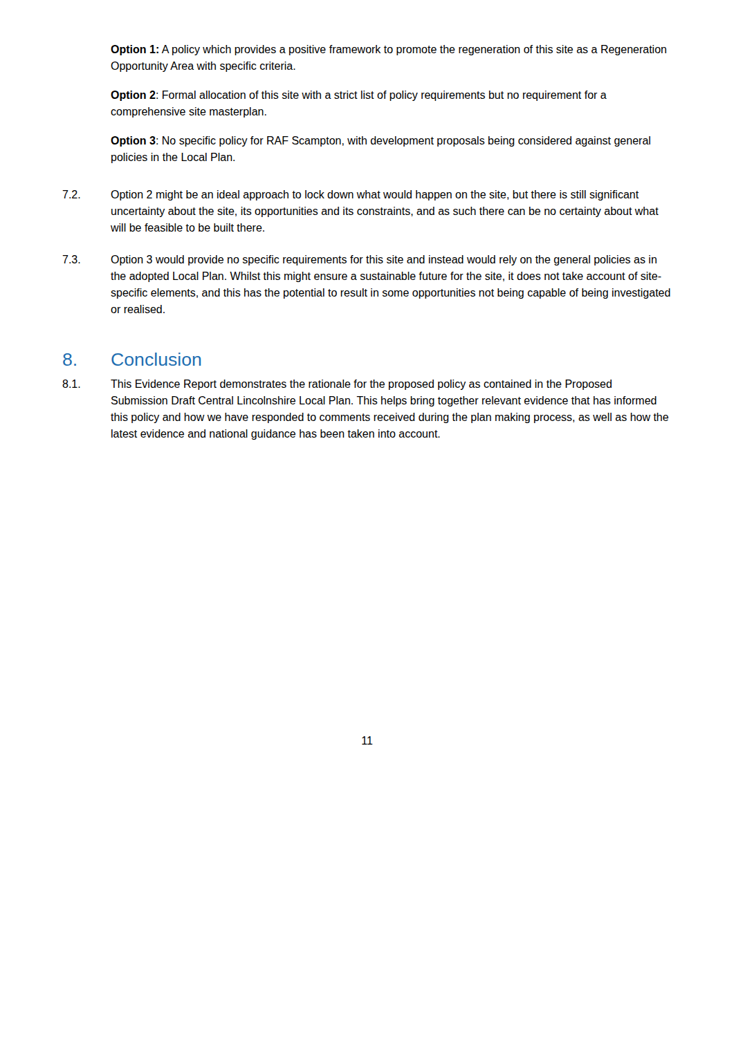Option 1: A policy which provides a positive framework to promote the regeneration of this site as a Regeneration Opportunity Area with specific criteria.
Option 2: Formal allocation of this site with a strict list of policy requirements but no requirement for a comprehensive site masterplan.
Option 3: No specific policy for RAF Scampton, with development proposals being considered against general policies in the Local Plan.
7.2.
Option 2 might be an ideal approach to lock down what would happen on the site, but there is still significant uncertainty about the site, its opportunities and its constraints, and as such there can be no certainty about what will be feasible to be built there.
7.3.
Option 3 would provide no specific requirements for this site and instead would rely on the general policies as in the adopted Local Plan. Whilst this might ensure a sustainable future for the site, it does not take account of site-specific elements, and this has the potential to result in some opportunities not being capable of being investigated or realised.
8. Conclusion
8.1.
This Evidence Report demonstrates the rationale for the proposed policy as contained in the Proposed Submission Draft Central Lincolnshire Local Plan. This helps bring together relevant evidence that has informed this policy and how we have responded to comments received during the plan making process, as well as how the latest evidence and national guidance has been taken into account.
11